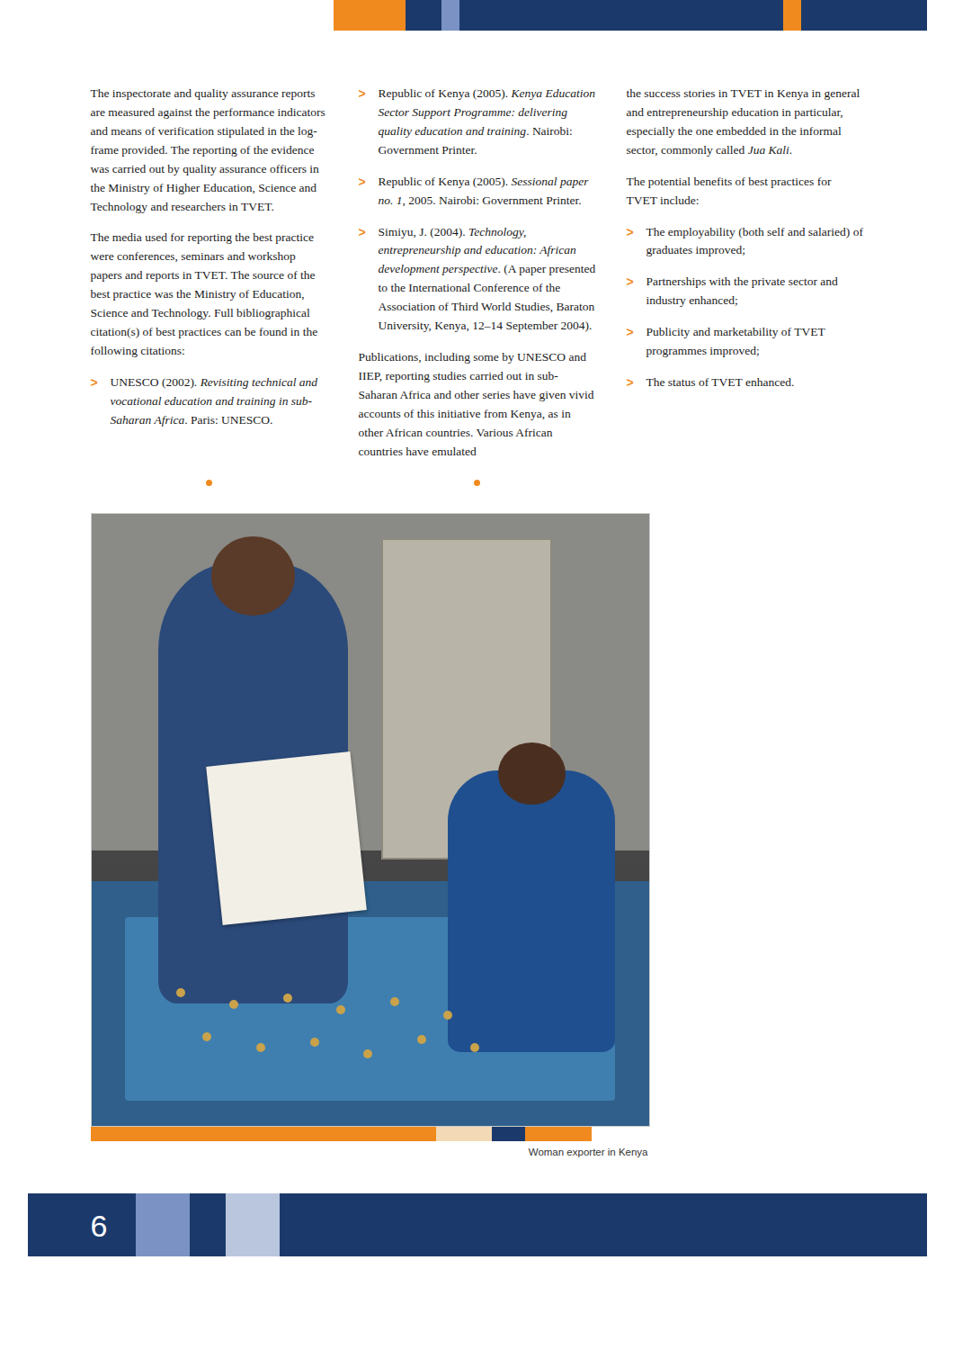The inspectorate and quality assurance reports are measured against the performance indicators and means of verification stipulated in the log-frame provided. The reporting of the evidence was carried out by quality assurance officers in the Ministry of Higher Education, Science and Technology and researchers in TVET.
The media used for reporting the best practice were conferences, seminars and workshop papers and reports in TVET. The source of the best practice was the Ministry of Education, Science and Technology. Full bibliographical citation(s) of best practices can be found in the following citations:
UNESCO (2002). Revisiting technical and vocational education and training in sub-Saharan Africa. Paris: UNESCO.
Republic of Kenya (2005). Kenya Education Sector Support Programme: delivering quality education and training. Nairobi: Government Printer.
Republic of Kenya (2005). Sessional paper no. 1, 2005. Nairobi: Government Printer.
Simiyu, J. (2004). Technology, entrepreneurship and education: African development perspective. (A paper presented to the International Conference of the Association of Third World Studies, Baraton University, Kenya, 12–14 September 2004).
Publications, including some by UNESCO and IIEP, reporting studies carried out in sub-Saharan Africa and other series have given vivid accounts of this initiative from Kenya, as in other African countries. Various African countries have emulated
the success stories in TVET in Kenya in general and entrepreneurship education in particular, especially the one embedded in the informal sector, commonly called Jua Kali.
The potential benefits of best practices for TVET include:
The employability (both self and salaried) of graduates improved;
Partnerships with the private sector and industry enhanced;
Publicity and marketability of TVET programmes improved;
The status of TVET enhanced.
Woman exporter in Kenya
6